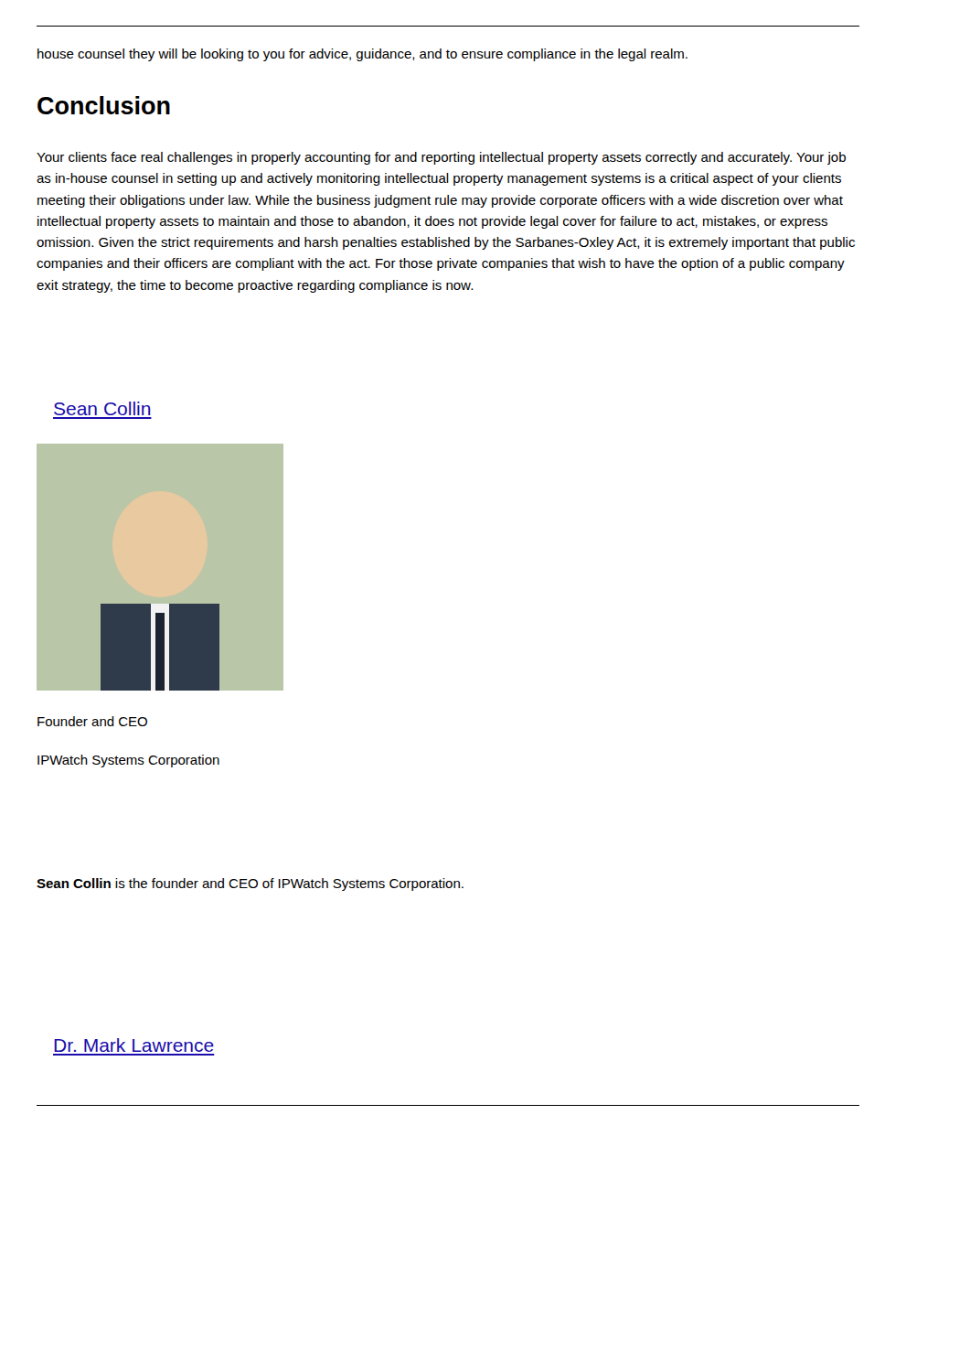house counsel they will be looking to you for advice, guidance, and to ensure compliance in the legal realm.
Conclusion
Your clients face real challenges in properly accounting for and reporting intellectual property assets correctly and accurately. Your job as in-house counsel in setting up and actively monitoring intellectual property management systems is a critical aspect of your clients meeting their obligations under law. While the business judgment rule may provide corporate officers with a wide discretion over what intellectual property assets to maintain and those to abandon, it does not provide legal cover for failure to act, mistakes, or express omission. Given the strict requirements and harsh penalties established by the Sarbanes-Oxley Act, it is extremely important that public companies and their officers are compliant with the act. For those private companies that wish to have the option of a public company exit strategy, the time to become proactive regarding compliance is now.
Sean Collin
Founder and CEO
IPWatch Systems Corporation
Sean Collin is the founder and CEO of IPWatch Systems Corporation.
Dr. Mark Lawrence